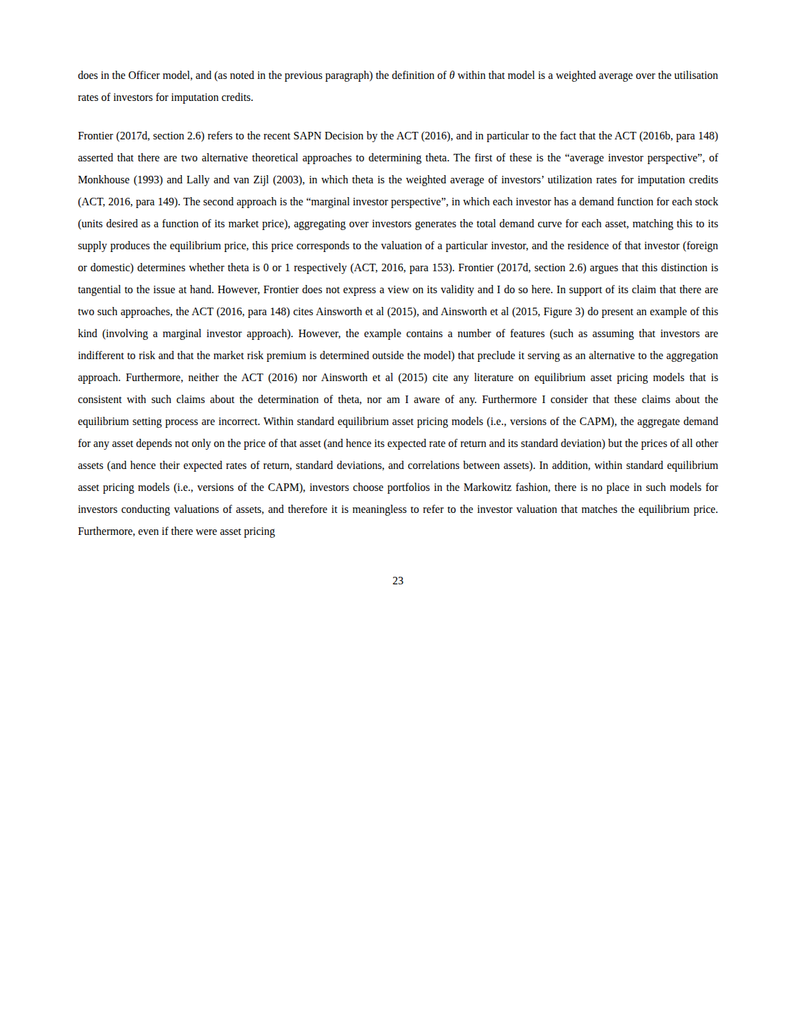does in the Officer model, and (as noted in the previous paragraph) the definition of θ within that model is a weighted average over the utilisation rates of investors for imputation credits.
Frontier (2017d, section 2.6) refers to the recent SAPN Decision by the ACT (2016), and in particular to the fact that the ACT (2016b, para 148) asserted that there are two alternative theoretical approaches to determining theta. The first of these is the “average investor perspective”, of Monkhouse (1993) and Lally and van Zijl (2003), in which theta is the weighted average of investors’ utilization rates for imputation credits (ACT, 2016, para 149). The second approach is the “marginal investor perspective”, in which each investor has a demand function for each stock (units desired as a function of its market price), aggregating over investors generates the total demand curve for each asset, matching this to its supply produces the equilibrium price, this price corresponds to the valuation of a particular investor, and the residence of that investor (foreign or domestic) determines whether theta is 0 or 1 respectively (ACT, 2016, para 153). Frontier (2017d, section 2.6) argues that this distinction is tangential to the issue at hand. However, Frontier does not express a view on its validity and I do so here. In support of its claim that there are two such approaches, the ACT (2016, para 148) cites Ainsworth et al (2015), and Ainsworth et al (2015, Figure 3) do present an example of this kind (involving a marginal investor approach). However, the example contains a number of features (such as assuming that investors are indifferent to risk and that the market risk premium is determined outside the model) that preclude it serving as an alternative to the aggregation approach. Furthermore, neither the ACT (2016) nor Ainsworth et al (2015) cite any literature on equilibrium asset pricing models that is consistent with such claims about the determination of theta, nor am I aware of any. Furthermore I consider that these claims about the equilibrium setting process are incorrect. Within standard equilibrium asset pricing models (i.e., versions of the CAPM), the aggregate demand for any asset depends not only on the price of that asset (and hence its expected rate of return and its standard deviation) but the prices of all other assets (and hence their expected rates of return, standard deviations, and correlations between assets). In addition, within standard equilibrium asset pricing models (i.e., versions of the CAPM), investors choose portfolios in the Markowitz fashion, there is no place in such models for investors conducting valuations of assets, and therefore it is meaningless to refer to the investor valuation that matches the equilibrium price. Furthermore, even if there were asset pricing
23